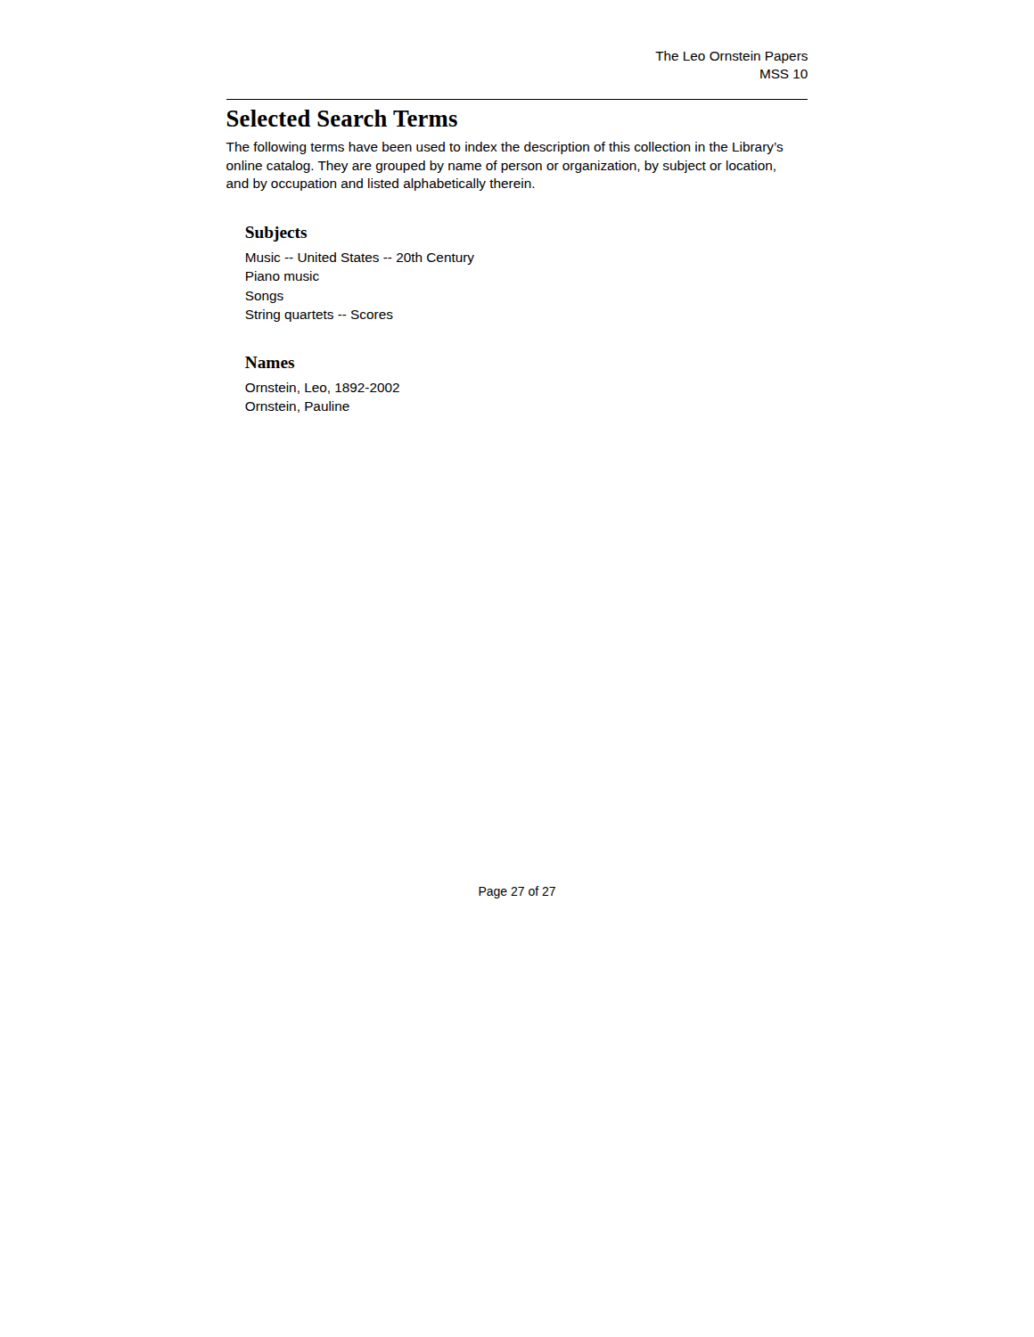The Leo Ornstein Papers
MSS 10
Selected Search Terms
The following terms have been used to index the description of this collection in the Library’s online catalog. They are grouped by name of person or organization, by subject or location, and by occupation and listed alphabetically therein.
Subjects
Music -- United States -- 20th Century
Piano music
Songs
String quartets -- Scores
Names
Ornstein, Leo, 1892-2002
Ornstein, Pauline
Page 27 of 27